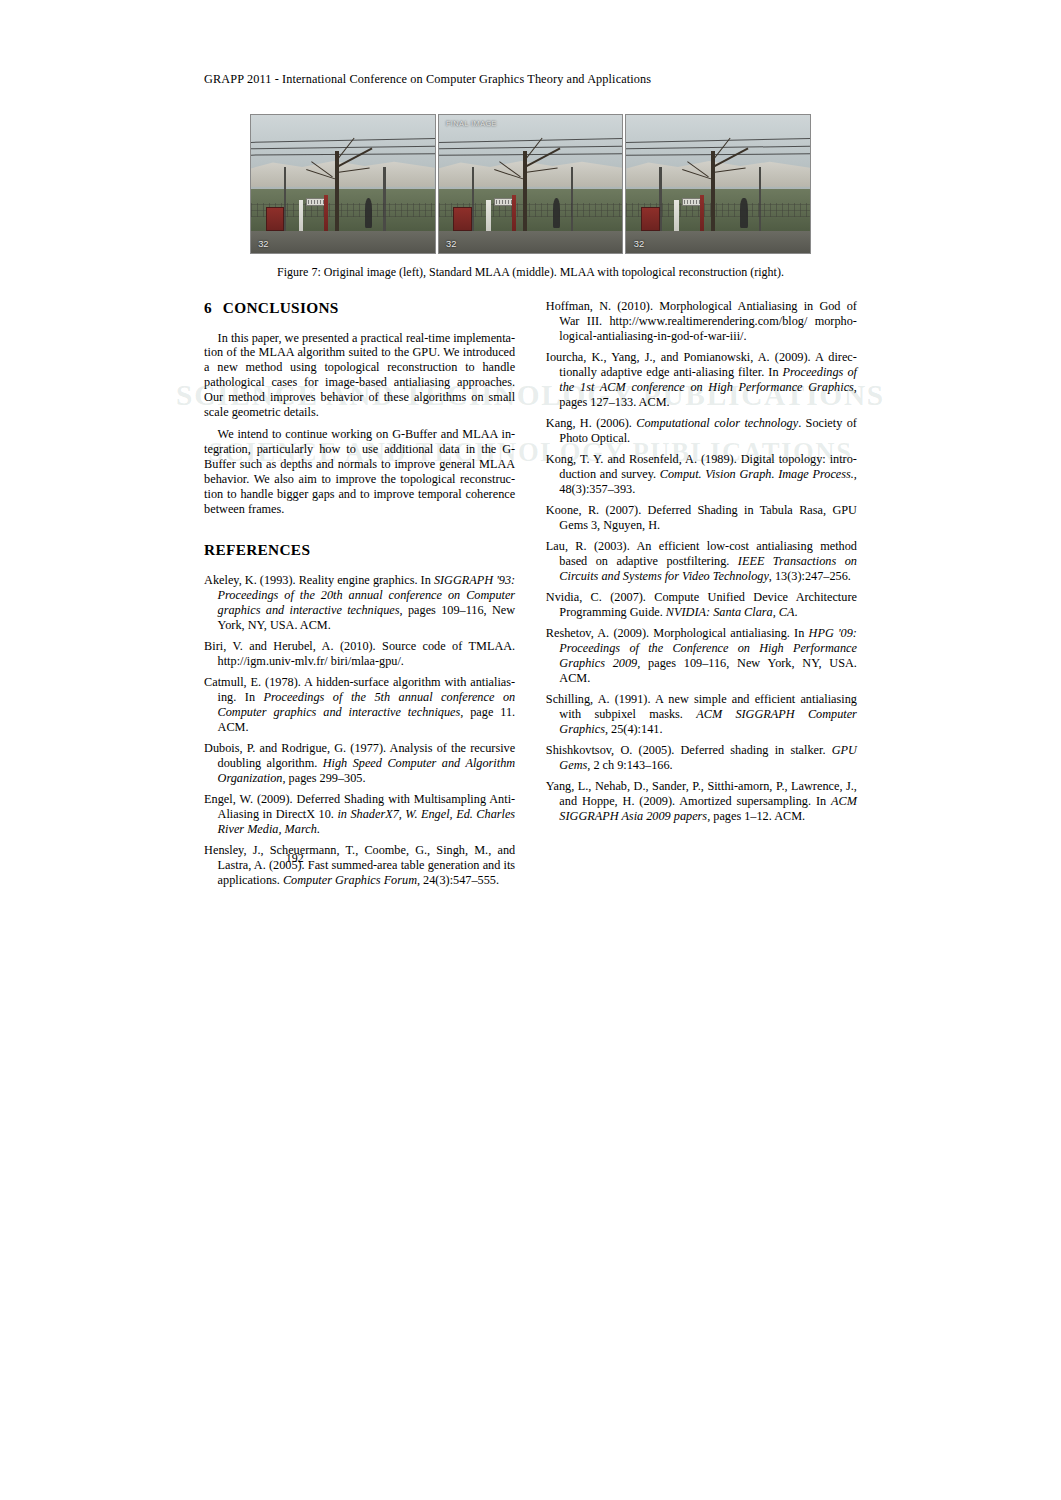GRAPP 2011 - International Conference on Computer Graphics Theory and Applications
32
FINAL IMAGE
32
32
Figure 7: Original image (left), Standard MLAA (middle). MLAA with topological reconstruction (right).
SCIENCE AND TECHNOLOGY PUBLICATIONS
SCIENCE AND TECHNOLOGY PUBLICATIONS
6 CONCLUSIONS
In this paper, we presented a practical real-time implementation of the MLAA algorithm suited to the GPU. We introduced a new method using topological reconstruction to handle pathological cases for image-based antialiasing approaches. Our method improves behavior of these algorithms on small scale geometric details.
We intend to continue working on G-Buffer and MLAA integration, particularly how to use additional data in the G-Buffer such as depths and normals to improve general MLAA behavior. We also aim to improve the topological reconstruction to handle bigger gaps and to improve temporal coherence between frames.
REFERENCES
Akeley, K. (1993). Reality engine graphics. In SIGGRAPH '93: Proceedings of the 20th annual conference on Computer graphics and interactive techniques, pages 109–116, New York, NY, USA. ACM.
Biri, V. and Herubel, A. (2010). Source code of TMLAA. http://igm.univ-mlv.fr/ biri/mlaa-gpu/.
Catmull, E. (1978). A hidden-surface algorithm with antialiasing. In Proceedings of the 5th annual conference on Computer graphics and interactive techniques, page 11. ACM.
Dubois, P. and Rodrigue, G. (1977). Analysis of the recursive doubling algorithm. High Speed Computer and Algorithm Organization, pages 299–305.
Engel, W. (2009). Deferred Shading with Multisampling Anti-Aliasing in DirectX 10. in ShaderX7, W. Engel, Ed. Charles River Media, March.
Hensley, J., Scheuermann, T., Coombe, G., Singh, M., and Lastra, A. (2005). Fast summed-area table generation and its applications. Computer Graphics Forum, 24(3):547–555.
Hoffman, N. (2010). Morphological Antialiasing in God of War III. http://www.realtimerendering.com/blog/ morphological-antialiasing-in-god-of-war-iii/.
Iourcha, K., Yang, J., and Pomianowski, A. (2009). A directionally adaptive edge anti-aliasing filter. In Proceedings of the 1st ACM conference on High Performance Graphics, pages 127–133. ACM.
Kang, H. (2006). Computational color technology. Society of Photo Optical.
Kong, T. Y. and Rosenfeld, A. (1989). Digital topology: introduction and survey. Comput. Vision Graph. Image Process., 48(3):357–393.
Koone, R. (2007). Deferred Shading in Tabula Rasa, GPU Gems 3, Nguyen, H.
Lau, R. (2003). An efficient low-cost antialiasing method based on adaptive postfiltering. IEEE Transactions on Circuits and Systems for Video Technology, 13(3):247–256.
Nvidia, C. (2007). Compute Unified Device Architecture Programming Guide. NVIDIA: Santa Clara, CA.
Reshetov, A. (2009). Morphological antialiasing. In HPG '09: Proceedings of the Conference on High Performance Graphics 2009, pages 109–116, New York, NY, USA. ACM.
Schilling, A. (1991). A new simple and efficient antialiasing with subpixel masks. ACM SIGGRAPH Computer Graphics, 25(4):141.
Shishkovtsov, O. (2005). Deferred shading in stalker. GPU Gems, 2 ch 9:143–166.
Yang, L., Nehab, D., Sander, P., Sitthi-amorn, P., Lawrence, J., and Hoppe, H. (2009). Amortized supersampling. In ACM SIGGRAPH Asia 2009 papers, pages 1–12. ACM.
192